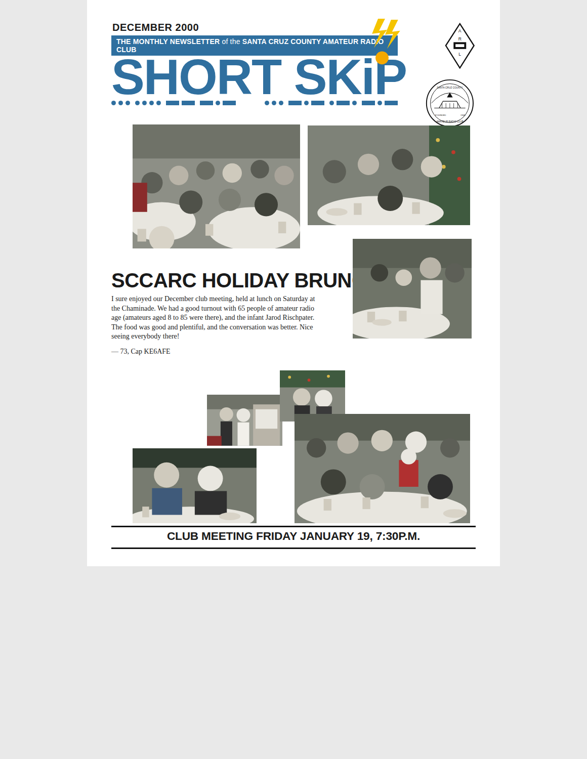DECEMBER 2000
THE MONTHLY NEWSLETTER of the SANTA CRUZ COUNTY AMATEUR RADIO CLUB
SHORT SKiP
A R R L
SANTA CRUZ COUNTY AMATEUR RADIO CLUB FOUNDED 1948
SCCARC HOLIDAY BRUNCH
I sure enjoyed our December club meeting, held at lunch on Saturday at the Chaminade. We had a good turnout with 65 people of amateur radio age (amateurs aged 8 to 85 were there), and the infant Jarod Rischpater. The food was good and plentiful, and the conversation was better. Nice seeing everybody there!
— 73, Cap KE6AFE
CLUB MEETING FRIDAY JANUARY 19, 7:30P.M.